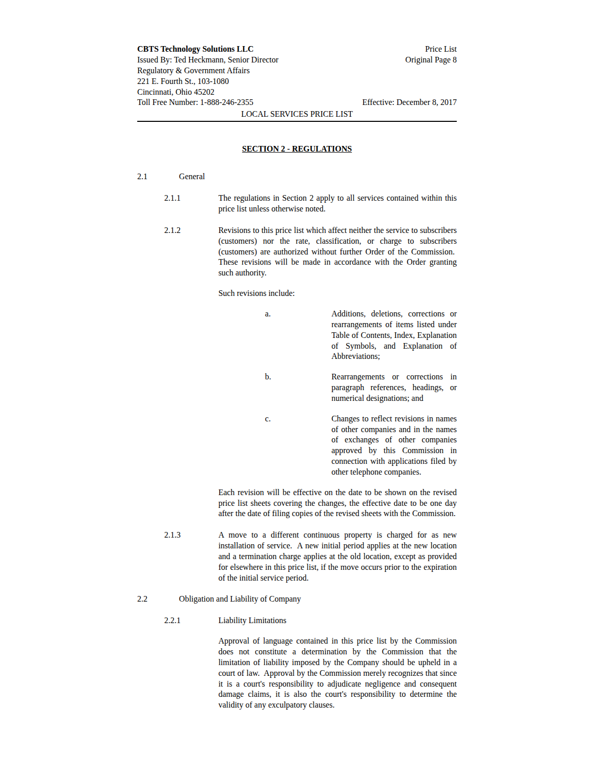| CBTS Technology Solutions LLC | Price List |
| Issued By: Ted Heckmann, Senior Director | Original Page 8 |
| Regulatory & Government Affairs | |
| 221 E. Fourth St., 103-1080 | |
| Cincinnati, Ohio 45202 | |
| Toll Free Number: 1-888-246-2355 | Effective: December 8, 2017 |
LOCAL SERVICES PRICE LIST
SECTION 2 - REGULATIONS
2.1
General
2.1.1
The regulations in Section 2 apply to all services contained within this price list unless otherwise noted.
2.1.2
Revisions to this price list which affect neither the service to subscribers (customers) nor the rate, classification, or charge to subscribers (customers) are authorized without further Order of the Commission. These revisions will be made in accordance with the Order granting such authority.
Such revisions include:
a.
Additions, deletions, corrections or rearrangements of items listed under Table of Contents, Index, Explanation of Symbols, and Explanation of Abbreviations;
b.
Rearrangements or corrections in paragraph references, headings, or numerical designations; and
c.
Changes to reflect revisions in names of other companies and in the names of exchanges of other companies approved by this Commission in connection with applications filed by other telephone companies.
Each revision will be effective on the date to be shown on the revised price list sheets covering the changes, the effective date to be one day after the date of filing copies of the revised sheets with the Commission.
2.1.3
A move to a different continuous property is charged for as new installation of service. A new initial period applies at the new location and a termination charge applies at the old location, except as provided for elsewhere in this price list, if the move occurs prior to the expiration of the initial service period.
2.2
Obligation and Liability of Company
2.2.1
Liability Limitations
Approval of language contained in this price list by the Commission does not constitute a determination by the Commission that the limitation of liability imposed by the Company should be upheld in a court of law. Approval by the Commission merely recognizes that since it is a court's responsibility to adjudicate negligence and consequent damage claims, it is also the court's responsibility to determine the validity of any exculpatory clauses.